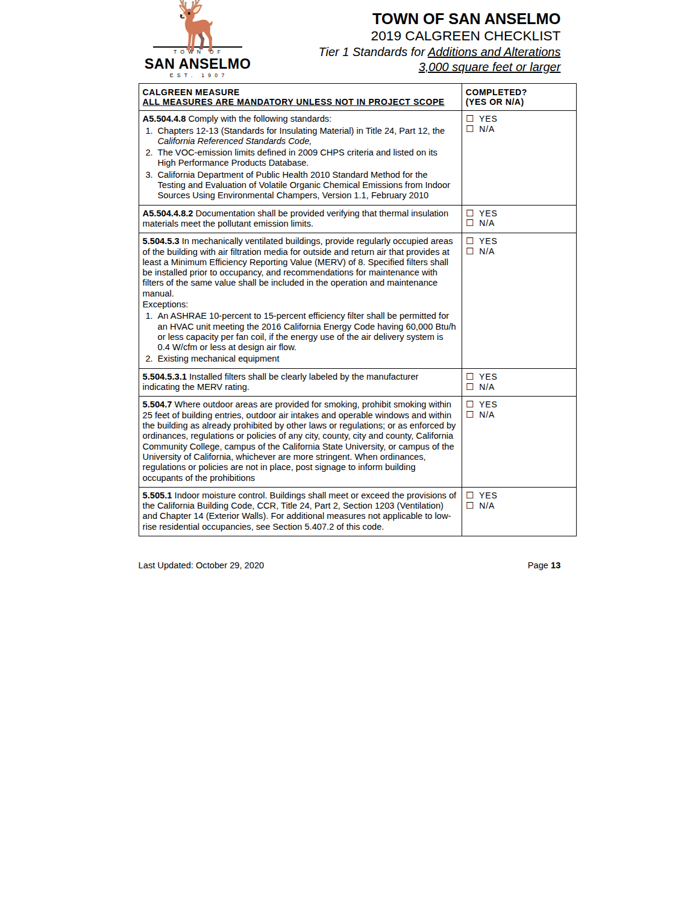🦌
T O W N O F
SAN ANSELMO
E S T . 1 9 0 7
TOWN OF SAN ANSELMO
2019 CALGREEN CHECKLIST
Tier 1 Standards for Additions and Alterations
3,000 square feet or larger
| CALGREEN MEASURE ALL MEASURES ARE MANDATORY UNLESS NOT IN PROJECT SCOPE | COMPLETED? (YES OR N/A) |
| --- | --- |
| A5.504.4.8 Comply with the following standards: Chapters 12-13 (Standards for Insulating Material) in Title 24, Part 12, the California Referenced Standards Code, The VOC-emission limits defined in 2009 CHPS criteria and listed on its High Performance Products Database. California Department of Public Health 2010 Standard Method for the Testing and Evaluation of Volatile Organic Chemical Emissions from Indoor Sources Using Environmental Champers, Version 1.1, February 2010 | ☐ YES ☐ N/A |
| A5.504.4.8.2 Documentation shall be provided verifying that thermal insulation materials meet the pollutant emission limits. | ☐ YES ☐ N/A |
| 5.504.5.3 In mechanically ventilated buildings, provide regularly occupied areas of the building with air filtration media for outside and return air that provides at least a Minimum Efficiency Reporting Value (MERV) of 8. Specified filters shall be installed prior to occupancy, and recommendations for maintenance with filters of the same value shall be included in the operation and maintenance manual. Exceptions: An ASHRAE 10-percent to 15-percent efficiency filter shall be permitted for an HVAC unit meeting the 2016 California Energy Code having 60,000 Btu/h or less capacity per fan coil, if the energy use of the air delivery system is 0.4 W/cfm or less at design air flow. Existing mechanical equipment | ☐ YES ☐ N/A |
| 5.504.5.3.1 Installed filters shall be clearly labeled by the manufacturer indicating the MERV rating. | ☐ YES ☐ N/A |
| 5.504.7 Where outdoor areas are provided for smoking, prohibit smoking within 25 feet of building entries, outdoor air intakes and operable windows and within the building as already prohibited by other laws or regulations; or as enforced by ordinances, regulations or policies of any city, county, city and county, California Community College, campus of the California State University, or campus of the University of California, whichever are more stringent. When ordinances, regulations or policies are not in place, post signage to inform building occupants of the prohibitions | ☐ YES ☐ N/A |
| 5.505.1 Indoor moisture control. Buildings shall meet or exceed the provisions of the California Building Code, CCR, Title 24, Part 2, Section 1203 (Ventilation) and Chapter 14 (Exterior Walls). For additional measures not applicable to low-rise residential occupancies, see Section 5.407.2 of this code. | ☐ YES ☐ N/A |
Last Updated: October 29, 2020
Page 13